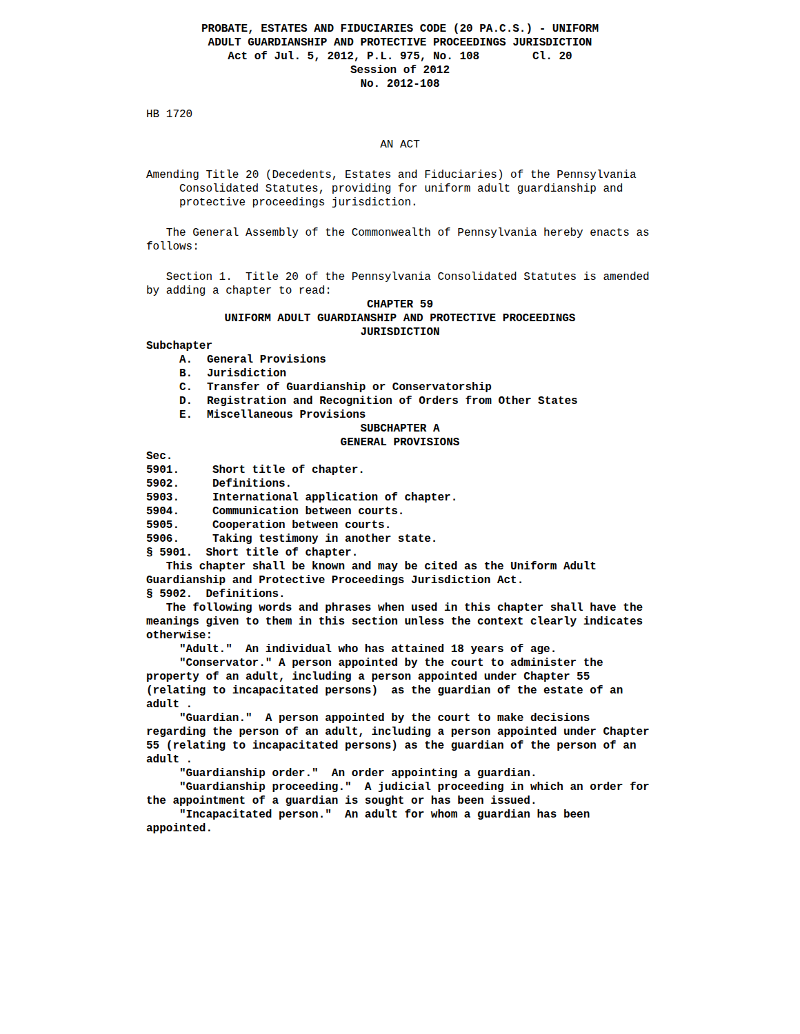PROBATE, ESTATES AND FIDUCIARIES CODE (20 PA.C.S.) - UNIFORM ADULT GUARDIANSHIP AND PROTECTIVE PROCEEDINGS JURISDICTION Act of Jul. 5, 2012, P.L. 975, No. 108 Cl. 20 Session of 2012 No. 2012-108
HB 1720
AN ACT
Amending Title 20 (Decedents, Estates and Fiduciaries) of the Pennsylvania Consolidated Statutes, providing for uniform adult guardianship and protective proceedings jurisdiction.
The General Assembly of the Commonwealth of Pennsylvania hereby enacts as follows:
Section 1. Title 20 of the Pennsylvania Consolidated Statutes is amended by adding a chapter to read:
CHAPTER 59
UNIFORM ADULT GUARDIANSHIP AND PROTECTIVE PROCEEDINGS
JURISDICTION
Subchapter
A. General Provisions
B. Jurisdiction
C. Transfer of Guardianship or Conservatorship
D. Registration and Recognition of Orders from Other States
E. Miscellaneous Provisions
SUBCHAPTER A
GENERAL PROVISIONS
Sec.
| 5901. | Short title of chapter. |
| 5902. | Definitions. |
| 5903. | International application of chapter. |
| 5904. | Communication between courts. |
| 5905. | Cooperation between courts. |
| 5906. | Taking testimony in another state. |
§ 5901. Short title of chapter.
This chapter shall be known and may be cited as the Uniform Adult Guardianship and Protective Proceedings Jurisdiction Act.
§ 5902. Definitions.
The following words and phrases when used in this chapter shall have the meanings given to them in this section unless the context clearly indicates otherwise:
"Adult." An individual who has attained 18 years of age.
"Conservator." A person appointed by the court to administer the property of an adult, including a person appointed under Chapter 55 (relating to incapacitated persons) as the guardian of the estate of an adult .
"Guardian." A person appointed by the court to make decisions regarding the person of an adult, including a person appointed under Chapter 55 (relating to incapacitated persons) as the guardian of the person of an adult .
"Guardianship order." An order appointing a guardian.
"Guardianship proceeding." A judicial proceeding in which an order for the appointment of a guardian is sought or has been issued.
"Incapacitated person." An adult for whom a guardian has been appointed.